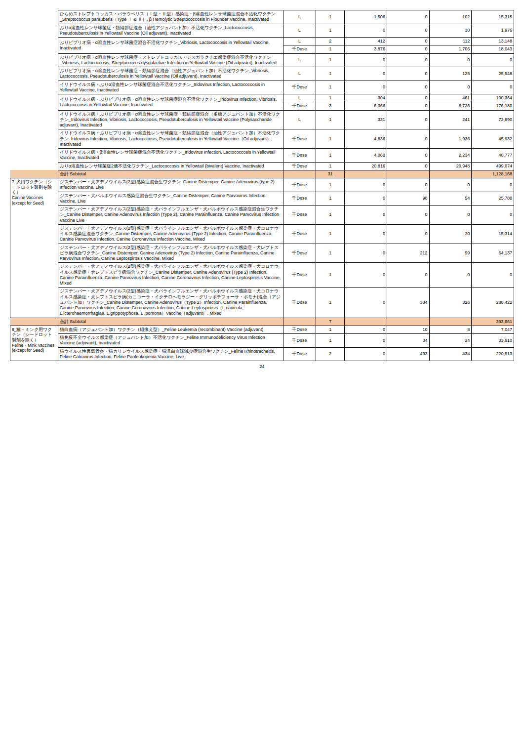| | ひらめストレプトコッカス・パラウベリス（Ⅰ型・Ⅱ型）感染症・β溶血性レンサ球菌症混合不活化ワクチン_Streptococcus parauberis（Type Ⅰ & Ⅱ）, β Hemolytic Streptococcosis in Flounder Vaccine, Inactivated | L | 1 | 1,506 | 0 | 102 | 15,315 |
| | ぶりα溶血性レンサ球菌症・類結節症混合（油性アジュバント加）不活化ワクチン_Lactococcosis, Pseudotuberculosis in Yellowtail Vaccine (Oil adjuvant), Inactivated | L | 1 | 0 | 0 | 10 | 1,976 |
| | ぶりビブリオ病・α溶血性レンサ球菌症混合不活化ワクチン_Vibriosis, Lactococcosis in Yellowtail Vaccine, Inactivated | L | 2 | 412 | 0 | 112 | 13,148 |
| | 千Dose | 1 | 3,876 | 0 | 1,706 | 18,043 |
| | ぶりビブリオ病・α溶血性レンサ球菌症・ストレプトコッカス・ジスガラクチエ感染症混合不活化ワクチン_Vibriosis, Lactococcosis, Streptococcus dysgalactiae Infection in Yellowtail Vaccine (Oil adjuvant), Inactivated | L | 1 | 0 | 0 | 0 | 0 |
| | ぶりビブリオ病・α溶血性レンサ球菌症・類結節症混合（油性アジュバント加）不活化ワクチン_Vibriosis, Lactococcosis, Pseudotuberculosis in Yellowtail Vaccine (Oil adjuvant), Inactivated | L | 1 | 0 | 0 | 125 | 25,948 |
| | イリドウイルス病・ぶりα溶血性レンサ球菌症混合不活化ワクチン_Iridovirus Infection, Lactococcosis in Yellowtail Vaccine, Inactivated | 千Dose | 1 | 0 | 0 | 0 | 0 |
| | イリドウイルス病・ぶりビブリオ病・α溶血性レンサ球菌症混合不活化ワクチン_Iridovirus Infection, Vibriosis, Lactococcosis in Yellowtail Vaccine, Inactivated | L | 1 | 304 | 0 | 461 | 100,364 |
| | 千Dose | 3 | 6,066 | 0 | 8,726 | 176,180 |
| | イリドウイルス病・ぶりビブリオ病・α溶血性レンサ球菌症・類結節症混合（多糖アジュバント加）不活化ワクチン_Iridovirus Infection, Vibriosis, Lactococcosis, Pseudotuberculosis in Yellowtail Vaccine (Polysaccharide adjuvant), Inactivated | L | 1 | 331 | 0 | 241 | 72,890 |
| | イリドウイルス病・ぶりビブリオ病・α溶血性レンサ球菌症・類結節症混合（油性アジュバント加）不活化ワクチン_Iridovirus Infection, Vibriosis, Lactococcosis, Pseudotuberculosis in Yellowtail Vaccine（Oil adjuvant）, Inactivated | 千Dose | 1 | 4,836 | 0 | 1,936 | 45,932 |
| | イリドウイルス病・β溶血性レンサ球菌症混合不活化ワクチン_Iridovirus Infection, Lactococcosis in Yellowtail Vaccine, Inactivated | 千Dose | 1 | 4,062 | 0 | 2,234 | 40,777 |
| | ぶりα溶血性レンサ球菌症2価不活化ワクチン_Lactococcosis in Yellowtail (bivalent) Vaccine, Inactivated | 千Dose | 1 | 20,816 | 0 | 20,948 | 499,074 |
| | 合計 Subtotal | | 31 | | | | 1,128,168 |
| 7_犬用ワクチン（シードロット製剤を除く） Canine Vaccines (except for Seed) | ジステンパー・犬アデノウイルス(2型)感染症混合生ワクチン_Canine Distemper, Canine Adenovirus (type 2) Infection Vaccine, Live | 千Dose | 1 | 0 | 0 | 0 | 0 |
| ジステンパー・犬パルボウイルス感染症混合生ワクチン_Canine Distemper, Canine Parvovirus Infection Vaccine, Live | 千Dose | 1 | 0 | 98 | 54 | 25,788 |
| ジステンパー・犬アデノウイルス(2型)感染症・犬パラインフルエンザ・犬パルボウイルス感染症混合生ワクチン_Canine Distemper, Canine Adenovirus Infection (Type 2), Canine Parainfluenza, Canine Parvovirus Infection Vaccine Live | 千Dose | 1 | 0 | 0 | 0 | 0 |
| ジステンパー・犬アデノウイルス(2型)感染症・犬パラインフルエンザ・犬パルボウイルス感染症・犬コロナウイルス感染症混合ワクチン_Canine Distemper, Canine Adenovirus (Type 2) Infection, Canine Parainfluenza, Canine Parvovirus Infection, Canine Coronavirus Infection Vaccine, Mixed | 千Dose | 1 | 0 | 0 | 20 | 15,314 |
| ジステンパー・犬アデノウイルス(2型)感染症・犬パラインフルエンザ・犬パルボウイルス感染症・犬レプトスピラ病混合ワクチン_Canine Distemper, Canine Adenovirus (Type 2) Infection, Canine Parainfluenza, Canine Parvovirus Infection, Canine Leptospirosis Vaccine, Mixed | 千Dose | 1 | 0 | 212 | 99 | 64,137 |
| ジステンパー・犬アデノウイルス(2型)感染症・犬パラインフルエンザ・犬パルボウイルス感染症・犬コロナウイルス感染症・犬レプトスピラ病混合ワクチン_Canine Distemper, Canine Adenovirus (Type 2) Infection, Canine Parainfluenza, Canine Parvovirus Infection, Canine Coronavirus Infection, Canine Leptospirosis Vaccine, Mixed | 千Dose | 1 | 0 | 0 | 0 | 0 |
| ジステンパー・犬アデノウイルス(2型)感染症・犬パラインフルエンザ・犬パルボウイルス感染症・犬コロナウイルス感染症・犬レプトスピラ病(カニコーラ・イクテロヘモラジー・グリッポチフォーサ・ポモナ)混合（アジュバント加）ワクチン_Canine Distemper, Canine Adenovirus（Type 2）Infection, Canine Parainfluenza, Canine Parvovirus Infection, Canine Coronavirus Infection, Canine Leptospirosis（L.canicola, L.icterohaemorrhagiae, L.grippotyphosa, L .pomona）Vaccine（adjuvant）, Mixed | 千Dose | 1 | 0 | 334 | 326 | 288,422 |
| | 合計 Subtotal | | 7 | | | | 393,661 |
| 8_猫・ミンク用ワクチン（シードロット製剤を除く） Feline・Mink Vaccines (except for Seed) | 猫白血病（アジュバント加）ワクチン（組換え型）_Feline Leukemia (recombinant) Vaccine (adjuvant) | 千Dose | 1 | 0 | 10 | 8 | 7,047 |
| 猫免疫不全ウイルス感染症（アジュバント加）不活化ワクチン_Feline Immunodeficiency Virus Infection Vaccine (adjuvant), Inactivated | 千Dose | 1 | 0 | 34 | 24 | 33,610 |
| 猫ウイルス性鼻気管炎・猫カリシウイルス感染症・猫汎白血球減少症混合生ワクチン_Feline Rhinotracheitis, Feline Calicivirus Infection, Feline Panleukopenia Vaccine, Live | 千Dose | 2 | 0 | 493 | 434 | 220,913 |
24